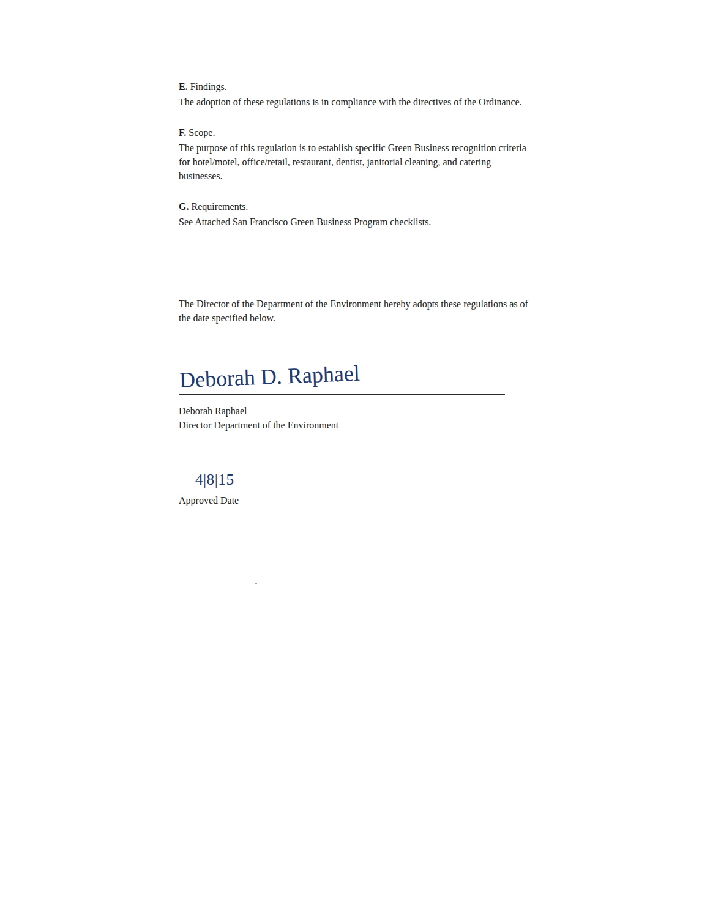E. Findings.
The adoption of these regulations is in compliance with the directives of the Ordinance.
F. Scope.
The purpose of this regulation is to establish specific Green Business recognition criteria for hotel/motel, office/retail, restaurant, dentist, janitorial cleaning, and catering businesses.
G. Requirements.
See Attached San Francisco Green Business Program checklists.
The Director of the Department of the Environment hereby adopts these regulations as of the date specified below.
Deborah D. Raphael
Deborah Raphael
Director Department of the Environment
4|8|15
Approved Date